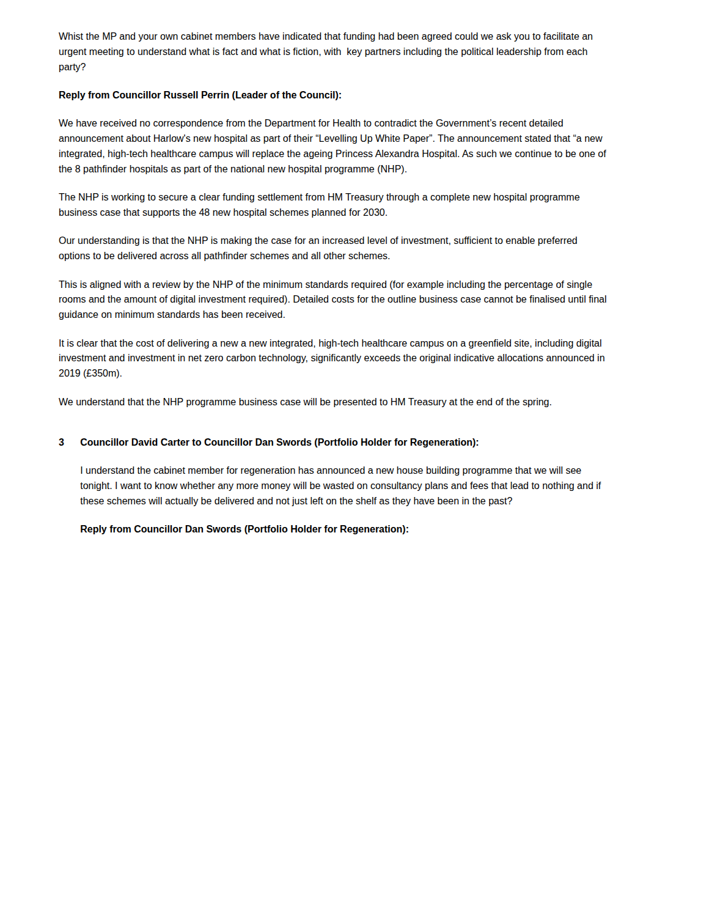Whist the MP and your own cabinet members have indicated that funding had been agreed could we ask you to facilitate an urgent meeting to understand what is fact and what is fiction, with key partners including the political leadership from each party?
Reply from Councillor Russell Perrin (Leader of the Council):
We have received no correspondence from the Department for Health to contradict the Government’s recent detailed announcement about Harlow's new hospital as part of their “Levelling Up White Paper”. The announcement stated that “a new integrated, high-tech healthcare campus will replace the ageing Princess Alexandra Hospital. As such we continue to be one of the 8 pathfinder hospitals as part of the national new hospital programme (NHP).
The NHP is working to secure a clear funding settlement from HM Treasury through a complete new hospital programme business case that supports the 48 new hospital schemes planned for 2030.
Our understanding is that the NHP is making the case for an increased level of investment, sufficient to enable preferred options to be delivered across all pathfinder schemes and all other schemes.
This is aligned with a review by the NHP of the minimum standards required (for example including the percentage of single rooms and the amount of digital investment required). Detailed costs for the outline business case cannot be finalised until final guidance on minimum standards has been received.
It is clear that the cost of delivering a new a new integrated, high-tech healthcare campus on a greenfield site, including digital investment and investment in net zero carbon technology, significantly exceeds the original indicative allocations announced in 2019 (£350m).
We understand that the NHP programme business case will be presented to HM Treasury at the end of the spring.
3
Councillor David Carter to Councillor Dan Swords (Portfolio Holder for Regeneration):
I understand the cabinet member for regeneration has announced a new house building programme that we will see tonight. I want to know whether any more money will be wasted on consultancy plans and fees that lead to nothing and if these schemes will actually be delivered and not just left on the shelf as they have been in the past?
Reply from Councillor Dan Swords (Portfolio Holder for Regeneration):